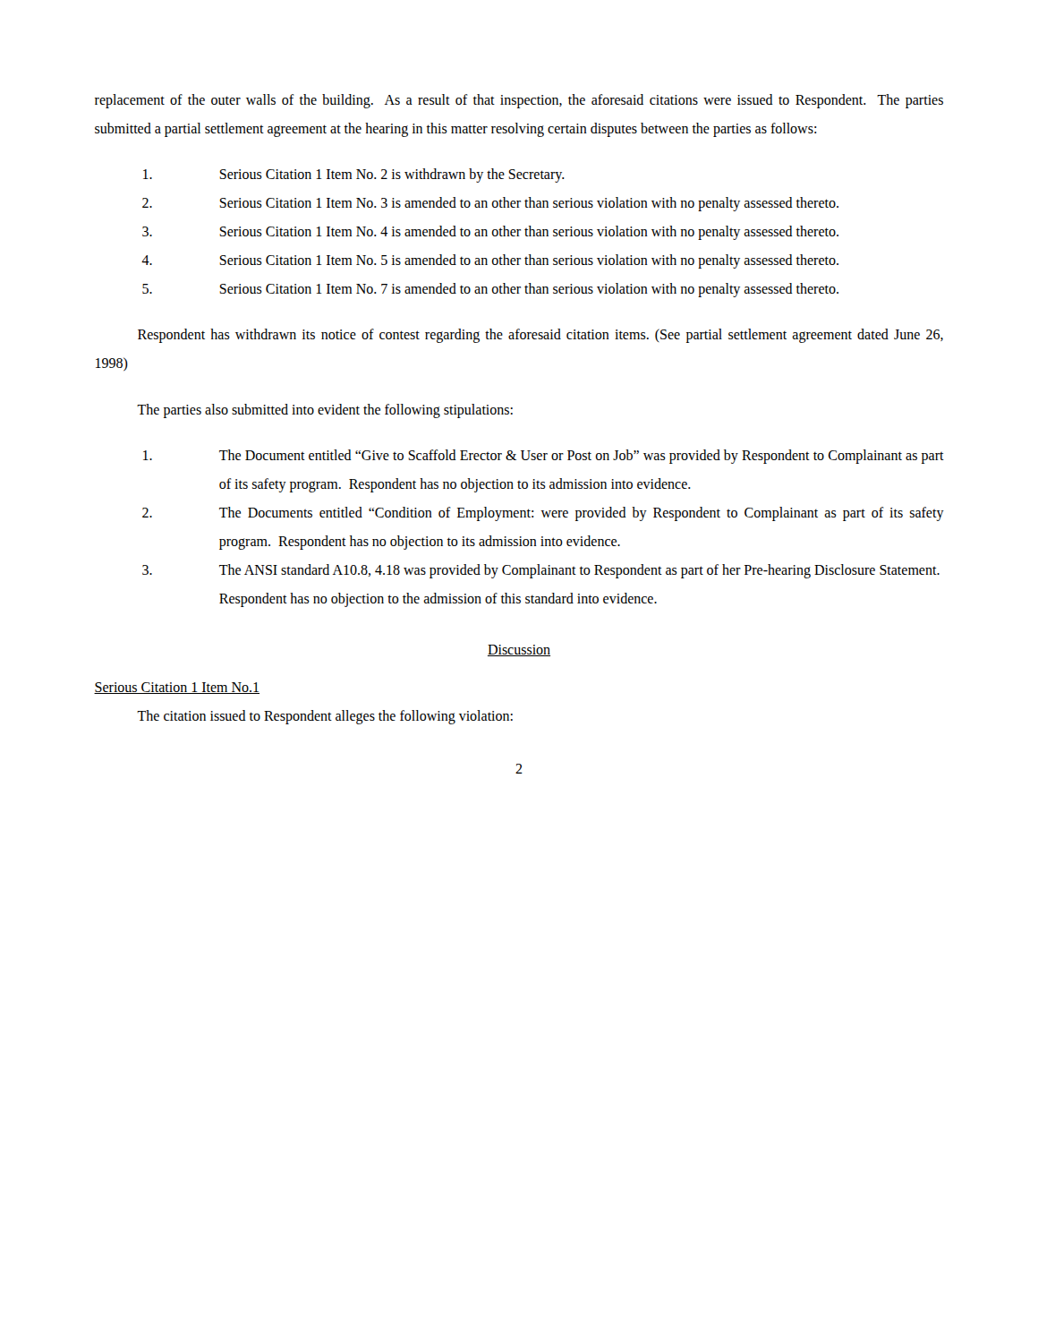replacement of the outer walls of the building. As a result of that inspection, the aforesaid citations were issued to Respondent. The parties submitted a partial settlement agreement at the hearing in this matter resolving certain disputes between the parties as follows:
1. Serious Citation 1 Item No. 2 is withdrawn by the Secretary.
2. Serious Citation 1 Item No. 3 is amended to an other than serious violation with no penalty assessed thereto.
3. Serious Citation 1 Item No. 4 is amended to an other than serious violation with no penalty assessed thereto.
4. Serious Citation 1 Item No. 5 is amended to an other than serious violation with no penalty assessed thereto.
5. Serious Citation 1 Item No. 7 is amended to an other than serious violation with no penalty assessed thereto.
Respondent has withdrawn its notice of contest regarding the aforesaid citation items. (See partial settlement agreement dated June 26, 1998)
The parties also submitted into evident the following stipulations:
1. The Document entitled “Give to Scaffold Erector & User or Post on Job” was provided by Respondent to Complainant as part of its safety program. Respondent has no objection to its admission into evidence.
2. The Documents entitled “Condition of Employment: were provided by Respondent to Complainant as part of its safety program. Respondent has no objection to its admission into evidence.
3. The ANSI standard A10.8, 4.18 was provided by Complainant to Respondent as part of her Pre-hearing Disclosure Statement. Respondent has no objection to the admission of this standard into evidence.
Discussion
Serious Citation 1 Item No.1
The citation issued to Respondent alleges the following violation:
2